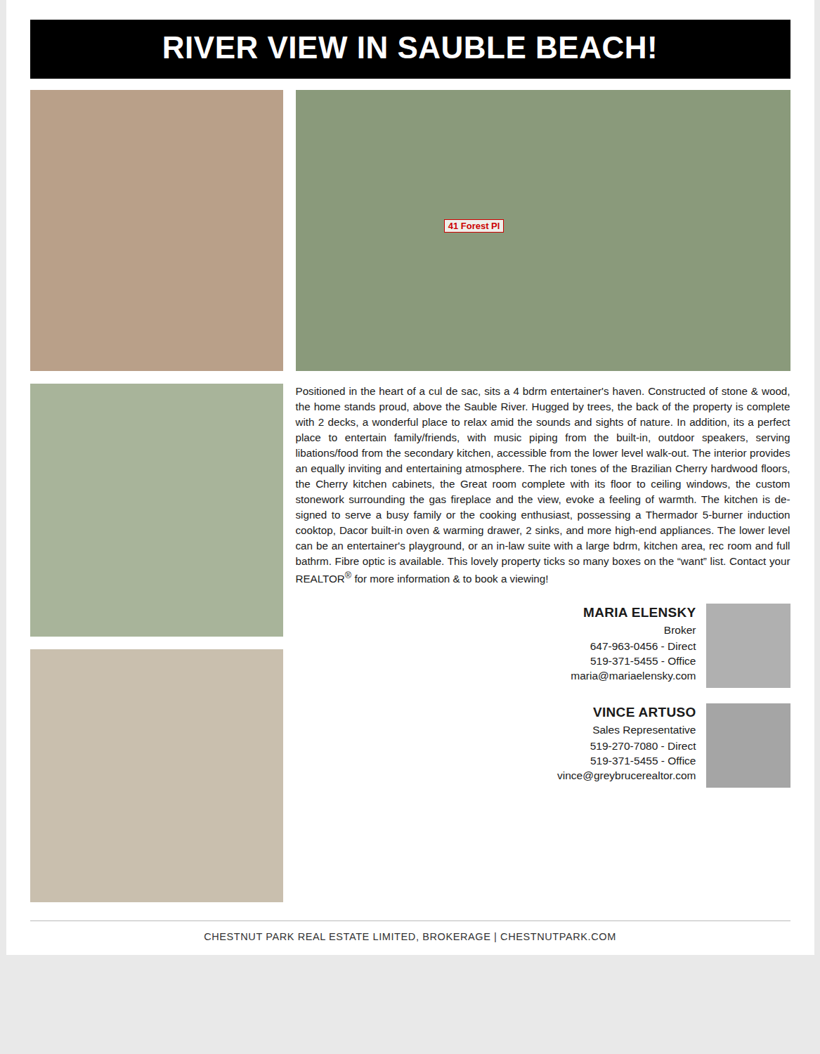RIVER VIEW IN SAUBLE BEACH!
41 Forest Pl
Positioned in the heart of a cul de sac, sits a 4 bdrm entertainer's haven. Constructed of stone & wood, the home stands proud, above the Sauble River. Hugged by trees, the back of the property is complete with 2 decks, a wonderful place to relax amid the sounds and sights of nature. In addition, its a perfect place to entertain family/friends, with music piping from the built-in, outdoor speakers, serving libations/food from the secondary kitchen, accessible from the lower level walk-out. The interior provides an equally inviting and entertaining atmosphere. The rich tones of the Brazilian Cherry hardwood floors, the Cherry kitchen cabinets, the Great room complete with its floor to ceiling windows, the custom stonework surrounding the gas fireplace and the view, evoke a feeling of warmth. The kitchen is designed to serve a busy family or the cooking enthusiast, possessing a Thermador 5-burner induction cooktop, Dacor built-in oven & warming drawer, 2 sinks, and more high-end appliances. The lower level can be an entertainer's playground, or an in-law suite with a large bdrm, kitchen area, rec room and full bathrm. Fibre optic is available. This lovely property ticks so many boxes on the “want” list. Contact your REALTOR® for more information & to book a viewing!
MARIA ELENSKY Broker 647-963-0456 - Direct
519-371-5455 - Office
maria@mariaelensky.com
VINCE ARTUSO Sales Representative 519-270-7080 - Direct
519-371-5455 - Office
vince@greybrucerealtor.com
CHESTNUT PARK REAL ESTATE LIMITED, BROKERAGE | CHESTNUTPARK.COM